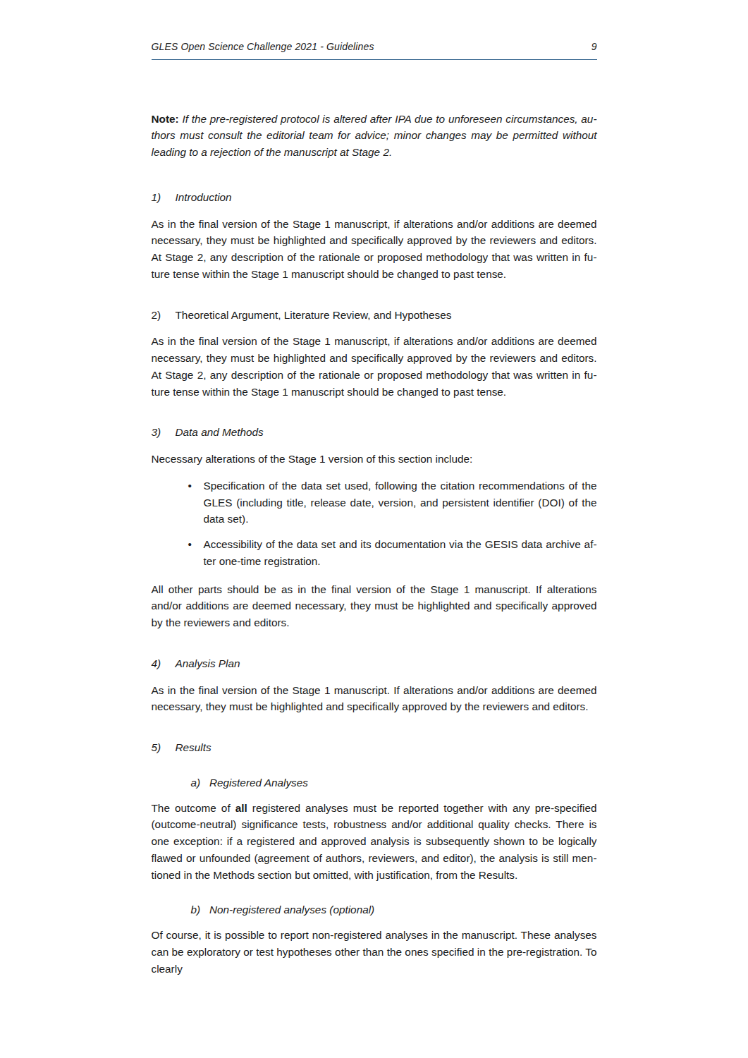GLES Open Science Challenge 2021 - Guidelines 9
Note: If the pre-registered protocol is altered after IPA due to unforeseen circumstances, authors must consult the editorial team for advice; minor changes may be permitted without leading to a rejection of the manuscript at Stage 2.
1) Introduction
As in the final version of the Stage 1 manuscript, if alterations and/or additions are deemed necessary, they must be highlighted and specifically approved by the reviewers and editors. At Stage 2, any description of the rationale or proposed methodology that was written in future tense within the Stage 1 manuscript should be changed to past tense.
2) Theoretical Argument, Literature Review, and Hypotheses
As in the final version of the Stage 1 manuscript, if alterations and/or additions are deemed necessary, they must be highlighted and specifically approved by the reviewers and editors. At Stage 2, any description of the rationale or proposed methodology that was written in future tense within the Stage 1 manuscript should be changed to past tense.
3) Data and Methods
Necessary alterations of the Stage 1 version of this section include:
Specification of the data set used, following the citation recommendations of the GLES (including title, release date, version, and persistent identifier (DOI) of the data set).
Accessibility of the data set and its documentation via the GESIS data archive after one-time registration.
All other parts should be as in the final version of the Stage 1 manuscript. If alterations and/or additions are deemed necessary, they must be highlighted and specifically approved by the reviewers and editors.
4) Analysis Plan
As in the final version of the Stage 1 manuscript. If alterations and/or additions are deemed necessary, they must be highlighted and specifically approved by the reviewers and editors.
5) Results
a) Registered Analyses
The outcome of all registered analyses must be reported together with any pre-specified (outcome-neutral) significance tests, robustness and/or additional quality checks. There is one exception: if a registered and approved analysis is subsequently shown to be logically flawed or unfounded (agreement of authors, reviewers, and editor), the analysis is still mentioned in the Methods section but omitted, with justification, from the Results.
b) Non-registered analyses (optional)
Of course, it is possible to report non-registered analyses in the manuscript. These analyses can be exploratory or test hypotheses other than the ones specified in the pre-registration. To clearly